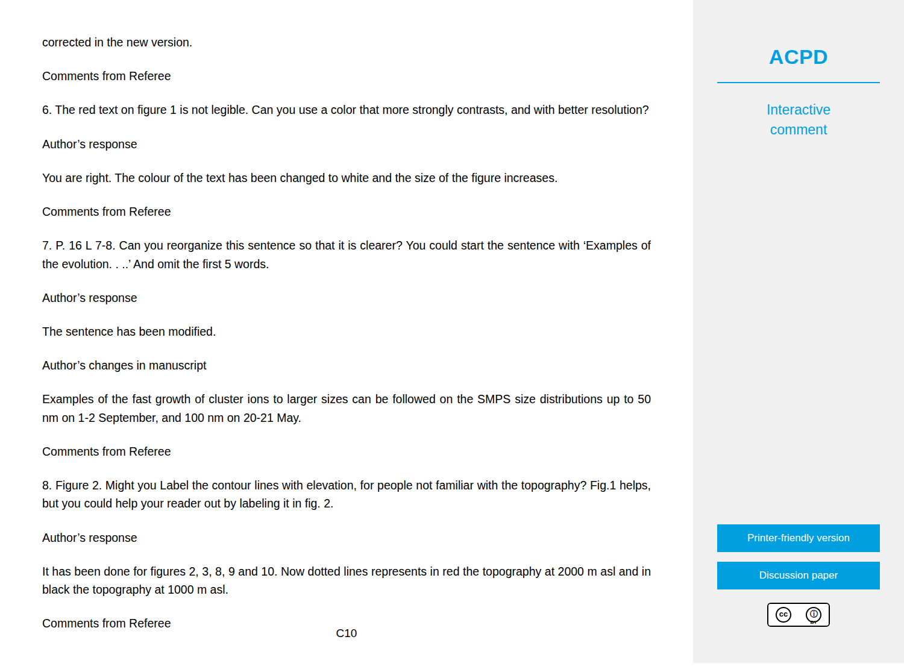corrected in the new version.
Comments from Referee
6. The red text on figure 1 is not legible. Can you use a color that more strongly contrasts, and with better resolution?
Author’s response
You are right. The colour of the text has been changed to white and the size of the figure increases.
Comments from Referee
7. P. 16 L 7-8. Can you reorganize this sentence so that it is clearer? You could start the sentence with ‘Examples of the evolution. . ..’ And omit the first 5 words.
Author’s response
The sentence has been modified.
Author’s changes in manuscript
Examples of the fast growth of cluster ions to larger sizes can be followed on the SMPS size distributions up to 50 nm on 1-2 September, and 100 nm on 20-21 May.
Comments from Referee
8. Figure 2. Might you Label the contour lines with elevation, for people not familiar with the topography? Fig.1 helps, but you could help your reader out by labeling it in fig. 2.
Author’s response
It has been done for figures 2, 3, 8, 9 and 10. Now dotted lines represents in red the topography at 2000 m asl and in black the topography at 1000 m asl.
Comments from Referee
C10
ACPD
Interactive
comment
Printer-friendly version Discussion paper
cc
ⓘ
BY